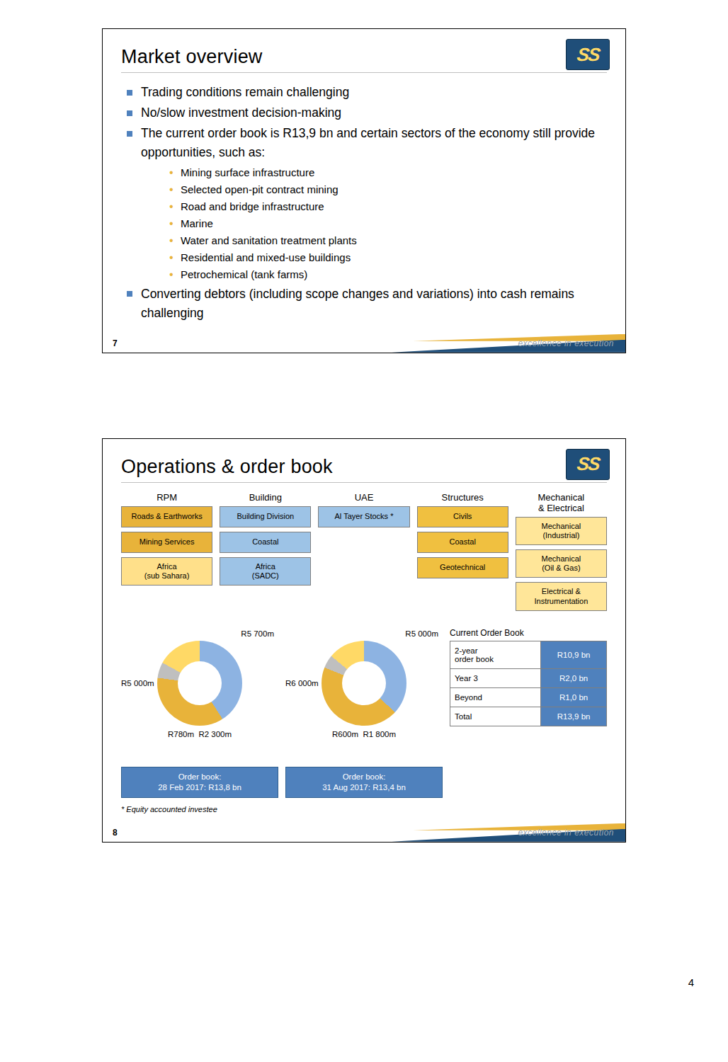SS
Market overview
Trading conditions remain challenging
No/slow investment decision-making
The current order book is R13,9 bn and certain sectors of the economy still provide opportunities, such as:
Mining surface infrastructure
Selected open-pit contract mining
Road and bridge infrastructure
Marine
Water and sanitation treatment plants
Residential and mixed-use buildings
Petrochemical (tank farms)
Converting debtors (including scope changes and variations) into cash remains challenging
7
excellence in execution
SS
Operations & order book
RPM
Roads & Earthworks
Mining Services
Africa
(sub Sahara)
Building
Building Division
Coastal
Africa
(SADC)
UAE
Al Tayer Stocks *
Structures
Civils
Coastal
Geotechnical
Mechanical
& Electrical
Mechanical
(Industrial)
Mechanical
(Oil & Gas)
Electrical &
Instrumentation
R5 700m R5 000m
R780m R2 300m
Order book:
28 Feb 2017: R13,8 bn
R5 000m R6 000m
R600m R1 800m
Order book:
31 Aug 2017: R13,4 bn
Current Order Book
| 2-year order book | R10,9 bn |
| Year 3 | R2,0 bn |
| Beyond | R1,0 bn |
| Total | R13,9 bn |
* Equity accounted investee
8
excellence in execution
4